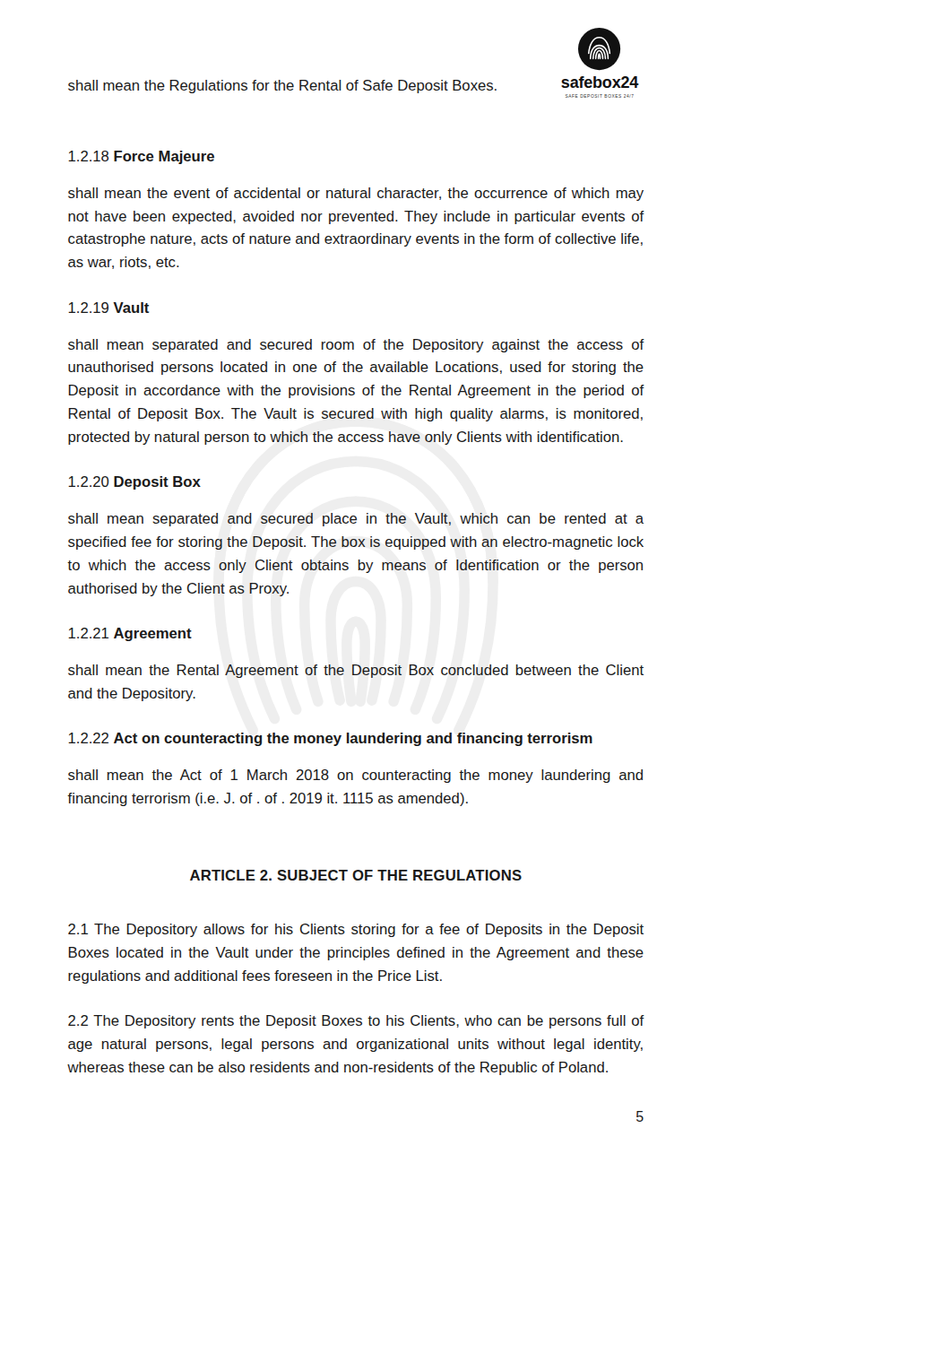safebox24
safe deposit boxes 24/7
shall mean the Regulations for the Rental of Safe Deposit Boxes.
1.2.18 Force Majeure
shall mean the event of accidental or natural character, the occurrence of which may not have been expected, avoided nor prevented. They include in particular events of catastrophe nature, acts of nature and extraordinary events in the form of collective life, as war, riots, etc.
1.2.19 Vault
shall mean separated and secured room of the Depository against the access of unauthorised persons located in one of the available Locations, used for storing the Deposit in accordance with the provisions of the Rental Agreement in the period of Rental of Deposit Box. The Vault is secured with high quality alarms, is monitored, protected by natural person to which the access have only Clients with identification.
1.2.20 Deposit Box
shall mean separated and secured place in the Vault, which can be rented at a specified fee for storing the Deposit. The box is equipped with an electro-magnetic lock to which the access only Client obtains by means of Identification or the person authorised by the Client as Proxy.
1.2.21 Agreement
shall mean the Rental Agreement of the Deposit Box concluded between the Client and the Depository.
1.2.22 Act on counteracting the money laundering and financing terrorism
shall mean the Act of 1 March 2018 on counteracting the money laundering and financing terrorism (i.e. J. of . of . 2019 it. 1115 as amended).
ARTICLE 2. SUBJECT OF THE REGULATIONS
2.1 The Depository allows for his Clients storing for a fee of Deposits in the Deposit Boxes located in the Vault under the principles defined in the Agreement and these regulations and additional fees foreseen in the Price List.
2.2 The Depository rents the Deposit Boxes to his Clients, who can be persons full of age natural persons, legal persons and organizational units without legal identity, whereas these can be also residents and non-residents of the Republic of Poland.
5